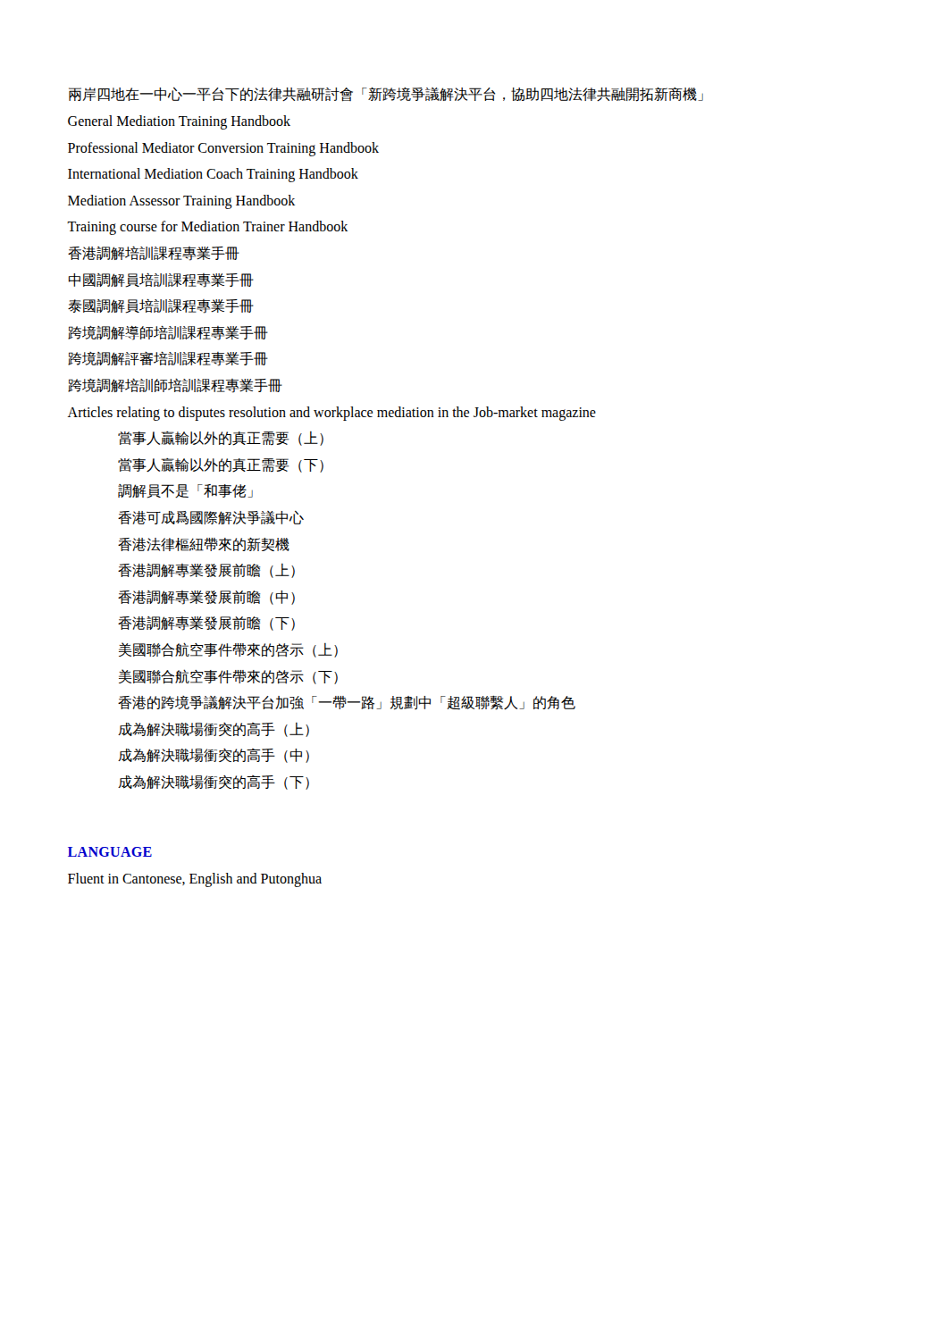兩岸四地在一中心一平台下的法律共融研討會「新跨境爭議解決平台，協助四地法律共融開拓新商機」
General Mediation Training Handbook
Professional Mediator Conversion Training Handbook
International Mediation Coach Training Handbook
Mediation Assessor Training Handbook
Training course for Mediation Trainer Handbook
香港調解培訓課程專業手冊
中國調解員培訓課程專業手冊
泰國調解員培訓課程專業手冊
跨境調解導師培訓課程專業手冊
跨境調解評審培訓課程專業手冊
跨境調解培訓師培訓課程專業手冊
Articles relating to disputes resolution and workplace mediation in the Job-market magazine
當事人贏輸以外的真正需要（上）
當事人贏輸以外的真正需要（下）
調解員不是「和事佬」
香港可成爲國際解決爭議中心
香港法律樞紐帶來的新契機
香港調解專業發展前瞻（上）
香港調解專業發展前瞻（中）
香港調解專業發展前瞻（下）
美國聯合航空事件帶來的啓示（上）
美國聯合航空事件帶來的啓示（下）
香港的跨境爭議解決平台加強「一帶一路」規劃中「超級聯繫人」的角色
成為解決職場衝突的高手（上）
成為解決職場衝突的高手（中）
成為解決職場衝突的高手（下）
LANGUAGE
Fluent in Cantonese, English and Putonghua